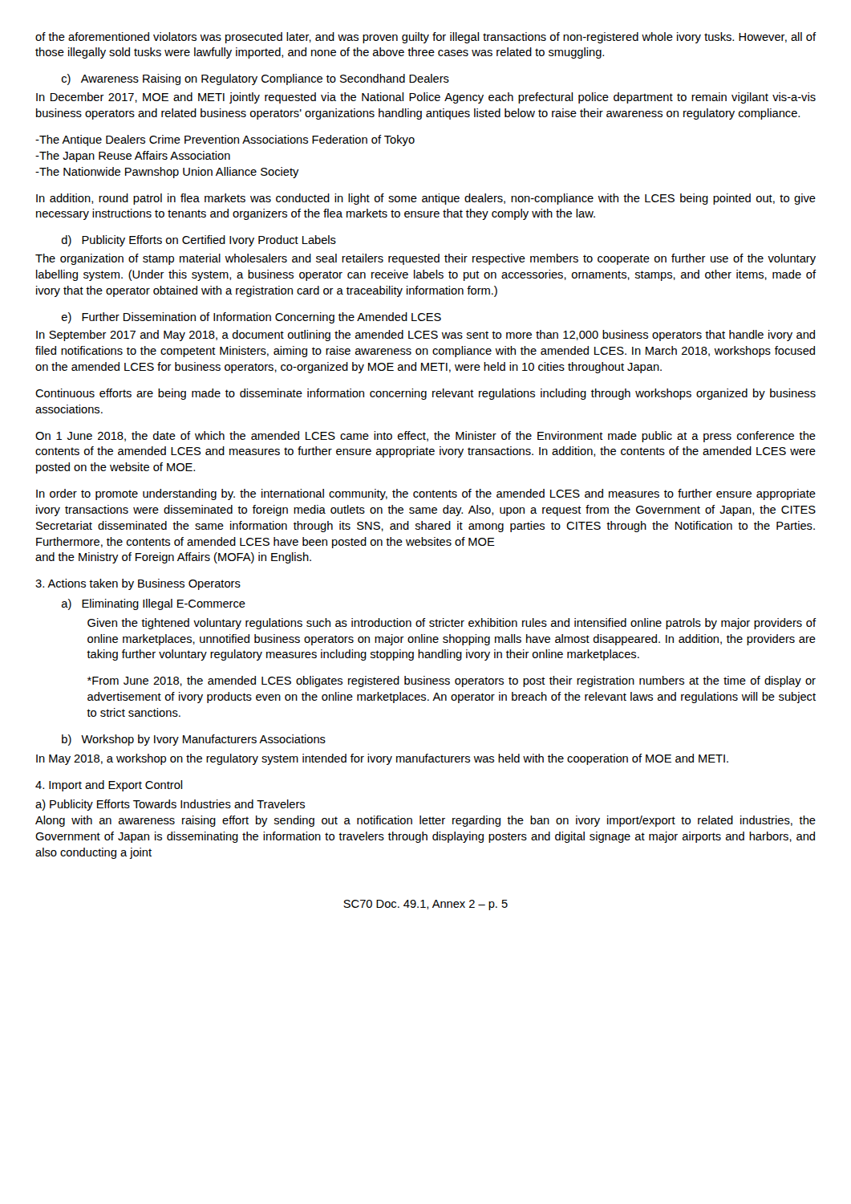of the aforementioned violators was prosecuted later, and was proven guilty for illegal transactions of non-registered whole ivory tusks. However, all of those illegally sold tusks were lawfully imported, and none of the above three cases was related to smuggling.
c) Awareness Raising on Regulatory Compliance to Secondhand Dealers
In December 2017, MOE and METI jointly requested via the National Police Agency each prefectural police department to remain vigilant vis-a-vis business operators and related business operators' organizations handling antiques listed below to raise their awareness on regulatory compliance.
-The Antique Dealers Crime Prevention Associations Federation of Tokyo
-The Japan Reuse Affairs Association
-The Nationwide Pawnshop Union Alliance Society
In addition, round patrol in flea markets was conducted in light of some antique dealers, non-compliance with the LCES being pointed out, to give necessary instructions to tenants and organizers of the flea markets to ensure that they comply with the law.
d) Publicity Efforts on Certified Ivory Product Labels
The organization of stamp material wholesalers and seal retailers requested their respective members to cooperate on further use of the voluntary labelling system. (Under this system, a business operator can receive labels to put on accessories, ornaments, stamps, and other items, made of ivory that the operator obtained with a registration card or a traceability information form.)
e) Further Dissemination of Information Concerning the Amended LCES
In September 2017 and May 2018, a document outlining the amended LCES was sent to more than 12,000 business operators that handle ivory and filed notifications to the competent Ministers, aiming to raise awareness on compliance with the amended LCES. In March 2018, workshops focused on the amended LCES for business operators, co-organized by MOE and METI, were held in 10 cities throughout Japan.
Continuous efforts are being made to disseminate information concerning relevant regulations including through workshops organized by business associations.
On 1 June 2018, the date of which the amended LCES came into effect, the Minister of the Environment made public at a press conference the contents of the amended LCES and measures to further ensure appropriate ivory transactions. In addition, the contents of the amended LCES were posted on the website of MOE.
In order to promote understanding by. the international community, the contents of the amended LCES and measures to further ensure appropriate ivory transactions were disseminated to foreign media outlets on the same day. Also, upon a request from the Government of Japan, the CITES Secretariat disseminated the same information through its SNS, and shared it among parties to CITES through the Notification to the Parties. Furthermore, the contents of amended LCES have been posted on the websites of MOE
and the Ministry of Foreign Affairs (MOFA) in English.
3. Actions taken by Business Operators
a) Eliminating Illegal E-Commerce
Given the tightened voluntary regulations such as introduction of stricter exhibition rules and intensified online patrols by major providers of online marketplaces, unnotified business operators on major online shopping malls have almost disappeared. In addition, the providers are taking further voluntary regulatory measures including stopping handling ivory in their online marketplaces.
*From June 2018, the amended LCES obligates registered business operators to post their registration numbers at the time of display or advertisement of ivory products even on the online marketplaces. An operator in breach of the relevant laws and regulations will be subject to strict sanctions.
b) Workshop by Ivory Manufacturers Associations
In May 2018, a workshop on the regulatory system intended for ivory manufacturers was held with the cooperation of MOE and METI.
4. Import and Export Control
a) Publicity Efforts Towards Industries and Travelers
Along with an awareness raising effort by sending out a notification letter regarding the ban on ivory import/export to related industries, the Government of Japan is disseminating the information to travelers through displaying posters and digital signage at major airports and harbors, and also conducting a joint
SC70 Doc. 49.1, Annex 2 – p. 5